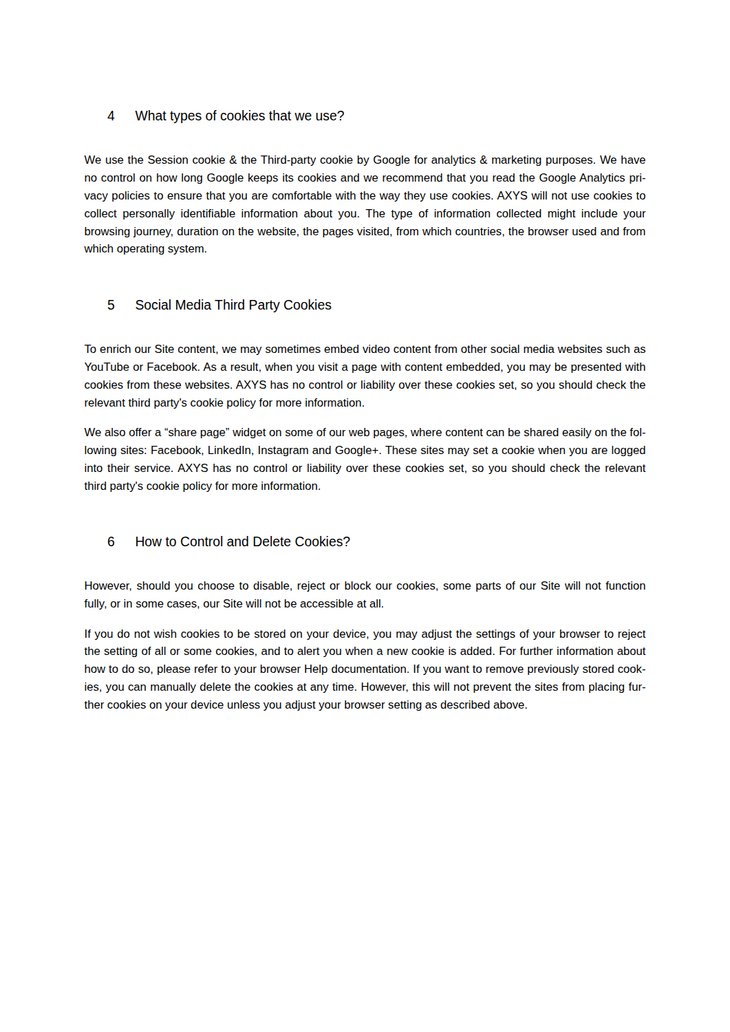4 What types of cookies that we use?
We use the Session cookie & the Third-party cookie by Google for analytics & marketing purposes. We have no control on how long Google keeps its cookies and we recommend that you read the Google Analytics privacy policies to ensure that you are comfortable with the way they use cookies. AXYS will not use cookies to collect personally identifiable information about you. The type of information collected might include your browsing journey, duration on the website, the pages visited, from which countries, the browser used and from which operating system.
5 Social Media Third Party Cookies
To enrich our Site content, we may sometimes embed video content from other social media websites such as YouTube or Facebook. As a result, when you visit a page with content embedded, you may be presented with cookies from these websites. AXYS has no control or liability over these cookies set, so you should check the relevant third party's cookie policy for more information.
We also offer a “share page” widget on some of our web pages, where content can be shared easily on the following sites: Facebook, LinkedIn, Instagram and Google+. These sites may set a cookie when you are logged into their service. AXYS has no control or liability over these cookies set, so you should check the relevant third party's cookie policy for more information.
6 How to Control and Delete Cookies?
However, should you choose to disable, reject or block our cookies, some parts of our Site will not function fully, or in some cases, our Site will not be accessible at all.
If you do not wish cookies to be stored on your device, you may adjust the settings of your browser to reject the setting of all or some cookies, and to alert you when a new cookie is added. For further information about how to do so, please refer to your browser Help documentation. If you want to remove previously stored cookies, you can manually delete the cookies at any time. However, this will not prevent the sites from placing further cookies on your device unless you adjust your browser setting as described above.